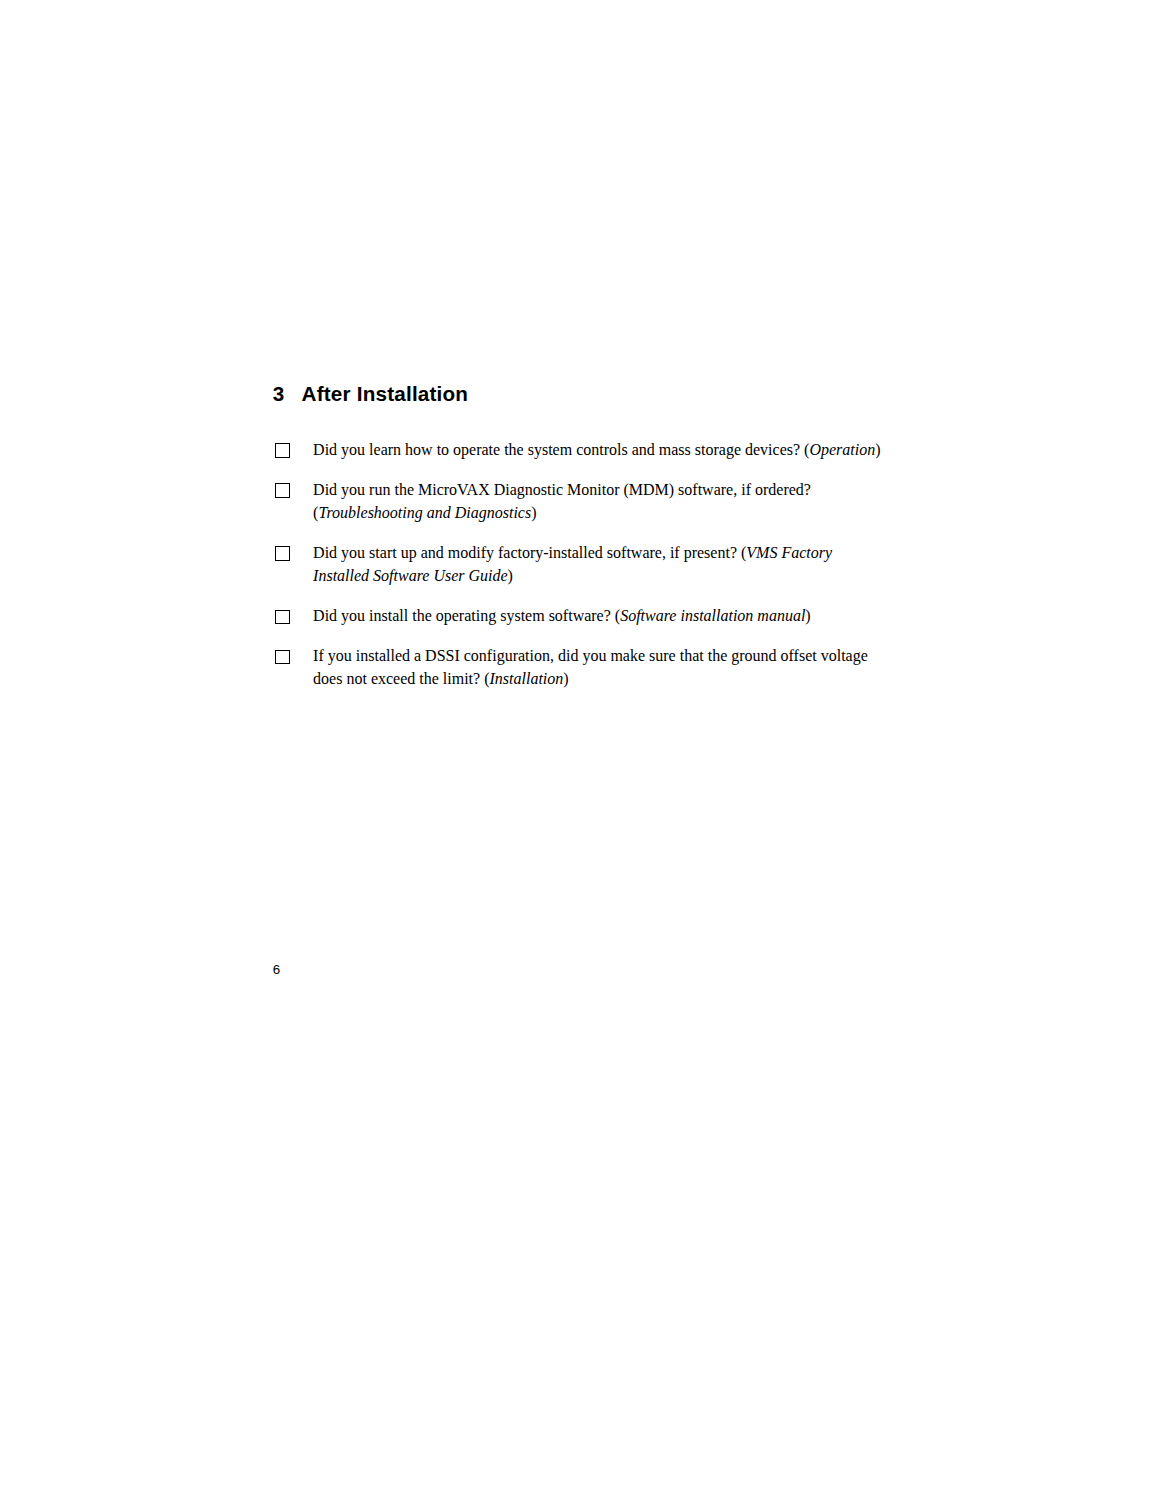3 After Installation
Did you learn how to operate the system controls and mass storage devices? (Operation)
Did you run the MicroVAX Diagnostic Monitor (MDM) software, if ordered? (Troubleshooting and Diagnostics)
Did you start up and modify factory-installed software, if present? (VMS Factory Installed Software User Guide)
Did you install the operating system software? (Software installation manual)
If you installed a DSSI configuration, did you make sure that the ground offset voltage does not exceed the limit? (Installation)
6